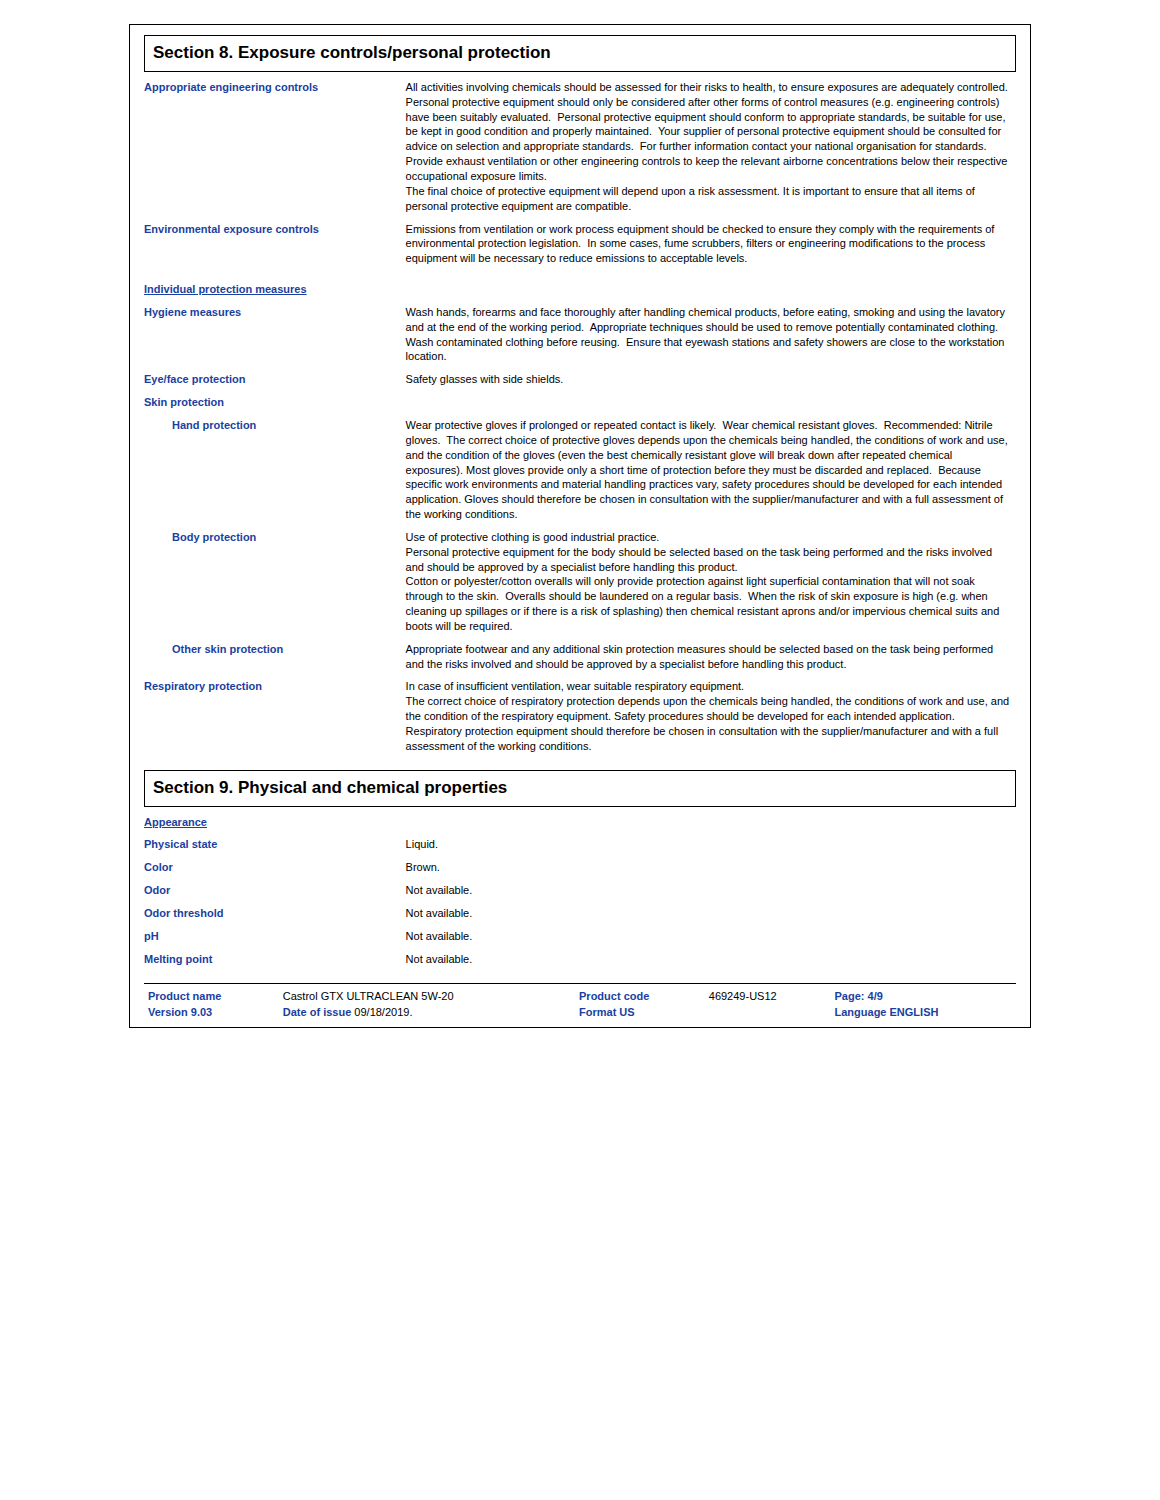Section 8. Exposure controls/personal protection
| Appropriate engineering controls | All activities involving chemicals should be assessed for their risks to health, to ensure exposures are adequately controlled. Personal protective equipment should only be considered after other forms of control measures (e.g. engineering controls) have been suitably evaluated. Personal protective equipment should conform to appropriate standards, be suitable for use, be kept in good condition and properly maintained. Your supplier of personal protective equipment should be consulted for advice on selection and appropriate standards. For further information contact your national organisation for standards. Provide exhaust ventilation or other engineering controls to keep the relevant airborne concentrations below their respective occupational exposure limits. The final choice of protective equipment will depend upon a risk assessment. It is important to ensure that all items of personal protective equipment are compatible. |
| Environmental exposure controls | Emissions from ventilation or work process equipment should be checked to ensure they comply with the requirements of environmental protection legislation. In some cases, fume scrubbers, filters or engineering modifications to the process equipment will be necessary to reduce emissions to acceptable levels. |
| Individual protection measures |
| Hygiene measures | Wash hands, forearms and face thoroughly after handling chemical products, before eating, smoking and using the lavatory and at the end of the working period. Appropriate techniques should be used to remove potentially contaminated clothing. Wash contaminated clothing before reusing. Ensure that eyewash stations and safety showers are close to the workstation location. |
| Eye/face protection | Safety glasses with side shields. |
| Skin protection | |
| Hand protection | Wear protective gloves if prolonged or repeated contact is likely. Wear chemical resistant gloves. Recommended: Nitrile gloves. The correct choice of protective gloves depends upon the chemicals being handled, the conditions of work and use, and the condition of the gloves (even the best chemically resistant glove will break down after repeated chemical exposures). Most gloves provide only a short time of protection before they must be discarded and replaced. Because specific work environments and material handling practices vary, safety procedures should be developed for each intended application. Gloves should therefore be chosen in consultation with the supplier/manufacturer and with a full assessment of the working conditions. |
| Body protection | Use of protective clothing is good industrial practice. Personal protective equipment for the body should be selected based on the task being performed and the risks involved and should be approved by a specialist before handling this product. Cotton or polyester/cotton overalls will only provide protection against light superficial contamination that will not soak through to the skin. Overalls should be laundered on a regular basis. When the risk of skin exposure is high (e.g. when cleaning up spillages or if there is a risk of splashing) then chemical resistant aprons and/or impervious chemical suits and boots will be required. |
| Other skin protection | Appropriate footwear and any additional skin protection measures should be selected based on the task being performed and the risks involved and should be approved by a specialist before handling this product. |
| Respiratory protection | In case of insufficient ventilation, wear suitable respiratory equipment. The correct choice of respiratory protection depends upon the chemicals being handled, the conditions of work and use, and the condition of the respiratory equipment. Safety procedures should be developed for each intended application. Respiratory protection equipment should therefore be chosen in consultation with the supplier/manufacturer and with a full assessment of the working conditions. |
Section 9. Physical and chemical properties
| Appearance |
| Physical state | Liquid. |
| Color | Brown. |
| Odor | Not available. |
| Odor threshold | Not available. |
| pH | Not available. |
| Melting point | Not available. |
| Product name | Castrol GTX ULTRACLEAN 5W-20 | Product code | 469249-US12 | Page: 4/9 |
| Version 9.03 | Date of issue 09/18/2019. | Format US | | Language ENGLISH |